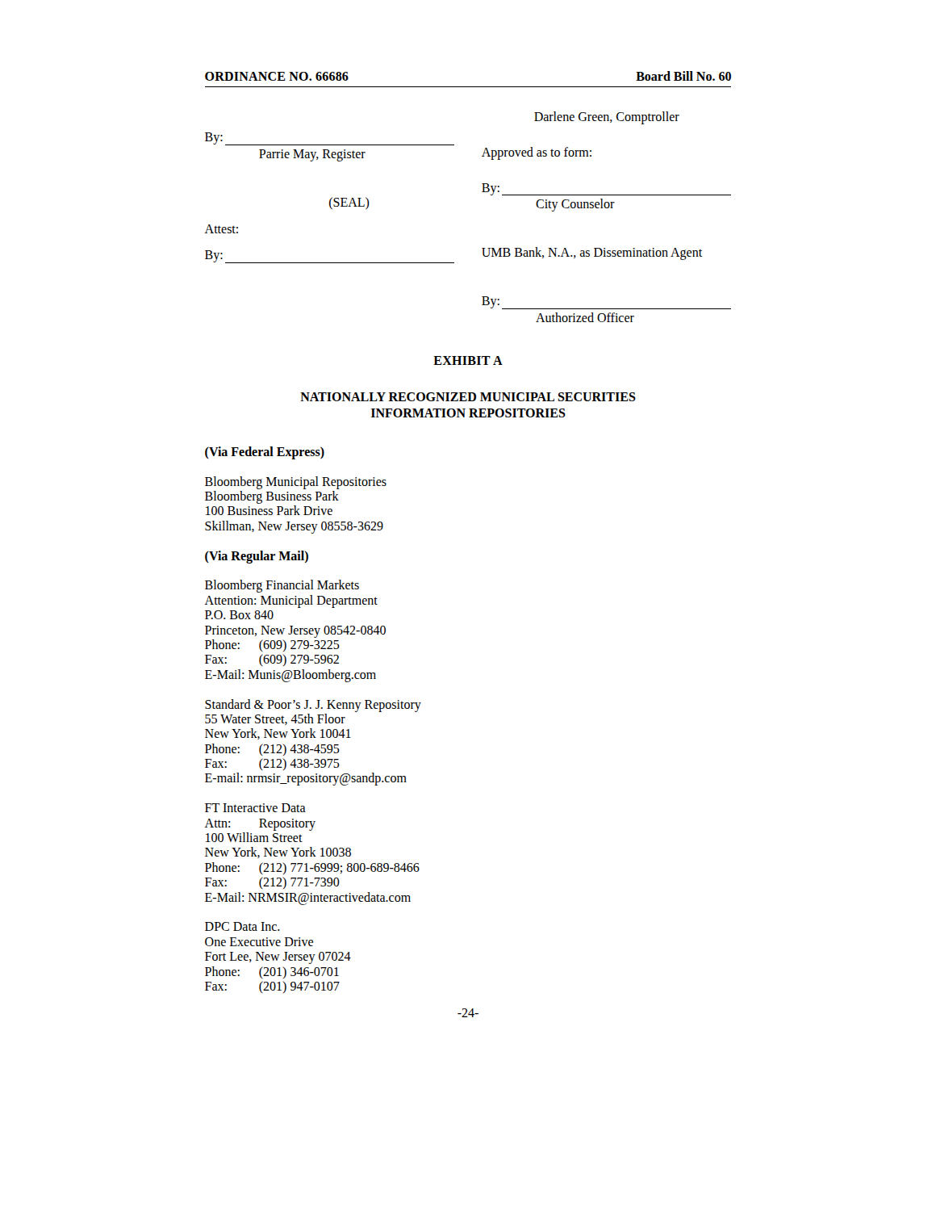ORDINANCE NO. 66686
Board Bill No. 60
By:
Parrie May, Register
(SEAL)
Attest:
By:
Darlene Green, Comptroller
Approved as to form:
By:
City Counselor
UMB Bank, N.A., as Dissemination Agent
By:
Authorized Officer
EXHIBIT A
NATIONALLY RECOGNIZED MUNICIPAL SECURITIES
INFORMATION REPOSITORIES
(Via Federal Express)
Bloomberg Municipal Repositories
Bloomberg Business Park
100 Business Park Drive
Skillman, New Jersey 08558-3629
(Via Regular Mail)
Bloomberg Financial Markets
Attention: Municipal Department
P.O. Box 840
Princeton, New Jersey 08542-0840
Phone:(609) 279-3225
Fax:(609) 279-5962
E-Mail: Munis@Bloomberg.com
Standard & Poor’s J. J. Kenny Repository
55 Water Street, 45th Floor
New York, New York 10041
Phone:(212) 438-4595
Fax:(212) 438-3975
E-mail: nrmsir_repository@sandp.com
FT Interactive Data
Attn: Repository
100 William Street
New York, New York 10038
Phone:(212) 771-6999; 800-689-8466
Fax:(212) 771-7390
E-Mail: NRMSIR@interactivedata.com
DPC Data Inc.
One Executive Drive
Fort Lee, New Jersey 07024
Phone:(201) 346-0701
Fax:(201) 947-0107
-24-